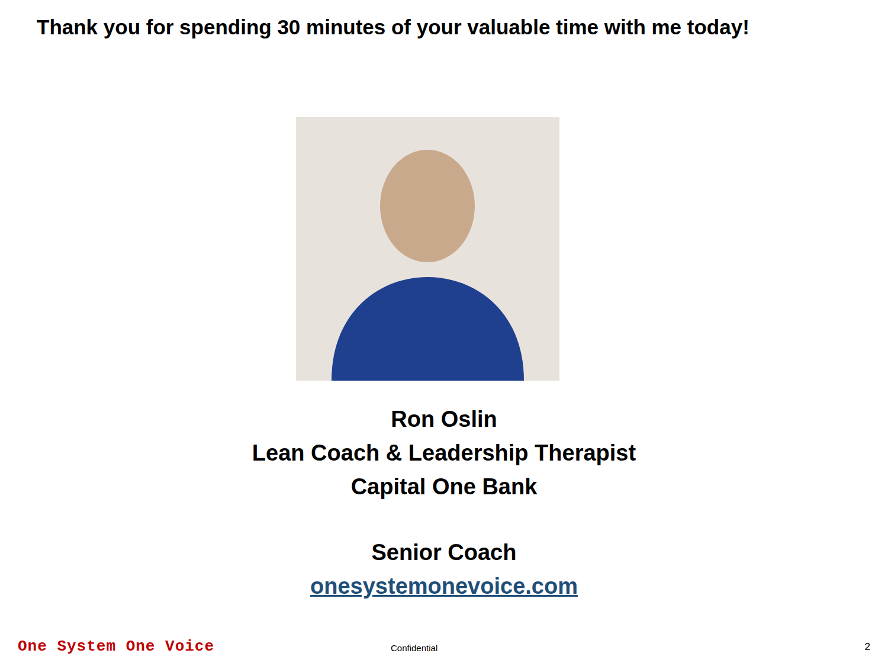Thank you for spending 30 minutes of your valuable time with me today!
Ron Oslin
Lean Coach & Leadership Therapist
Capital One Bank
Senior Coach
onesystemonevoice.com
One System One Voice
Confidential
2